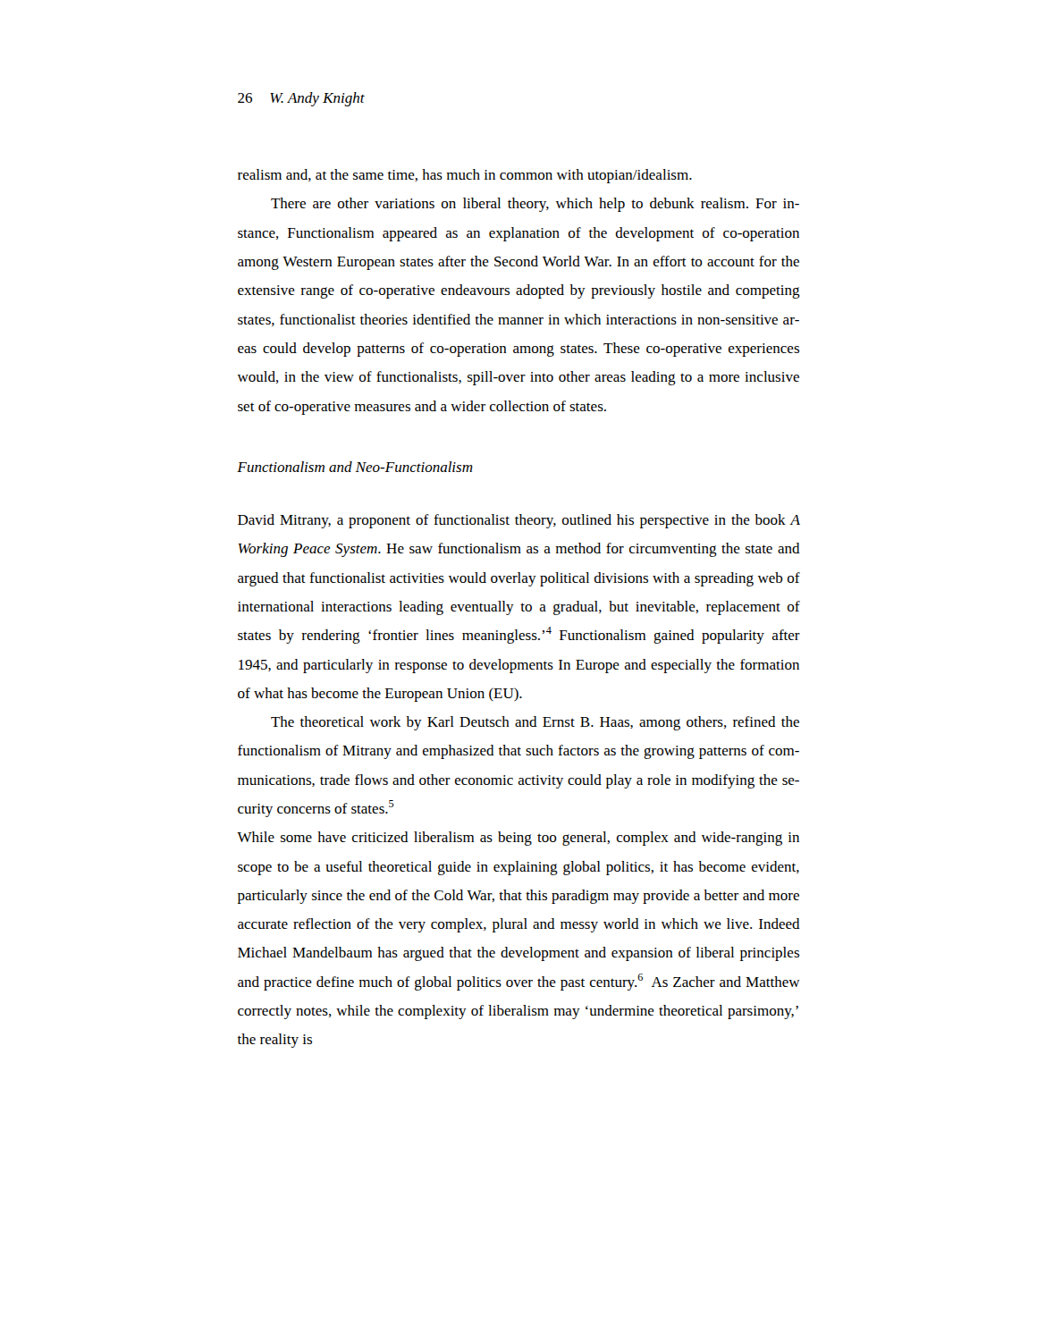26 W. Andy Knight
realism and, at the same time, has much in common with utopian/idealism.
There are other variations on liberal theory, which help to debunk realism. For instance, Functionalism appeared as an explanation of the development of co-operation among Western European states after the Second World War. In an effort to account for the extensive range of co-operative endeavours adopted by previously hostile and competing states, functionalist theories identified the manner in which interactions in non-sensitive areas could develop patterns of co-operation among states. These co-operative experiences would, in the view of functionalists, spill-over into other areas leading to a more inclusive set of co-operative measures and a wider collection of states.
Functionalism and Neo-Functionalism
David Mitrany, a proponent of functionalist theory, outlined his perspective in the book A Working Peace System. He saw functionalism as a method for circumventing the state and argued that functionalist activities would overlay political divisions with a spreading web of international interactions leading eventually to a gradual, but inevitable, replacement of states by rendering ‘frontier lines meaningless.’4 Functionalism gained popularity after 1945, and particularly in response to developments In Europe and especially the formation of what has become the European Union (EU).
The theoretical work by Karl Deutsch and Ernst B. Haas, among others, refined the functionalism of Mitrany and emphasized that such factors as the growing patterns of communications, trade flows and other economic activity could play a role in modifying the security concerns of states.5
While some have criticized liberalism as being too general, complex and wide-ranging in scope to be a useful theoretical guide in explaining global politics, it has become evident, particularly since the end of the Cold War, that this paradigm may provide a better and more accurate reflection of the very complex, plural and messy world in which we live. Indeed Michael Mandelbaum has argued that the development and expansion of liberal principles and practice define much of global politics over the past century.6 As Zacher and Matthew correctly notes, while the complexity of liberalism may ‘undermine theoretical parsimony,’ the reality is